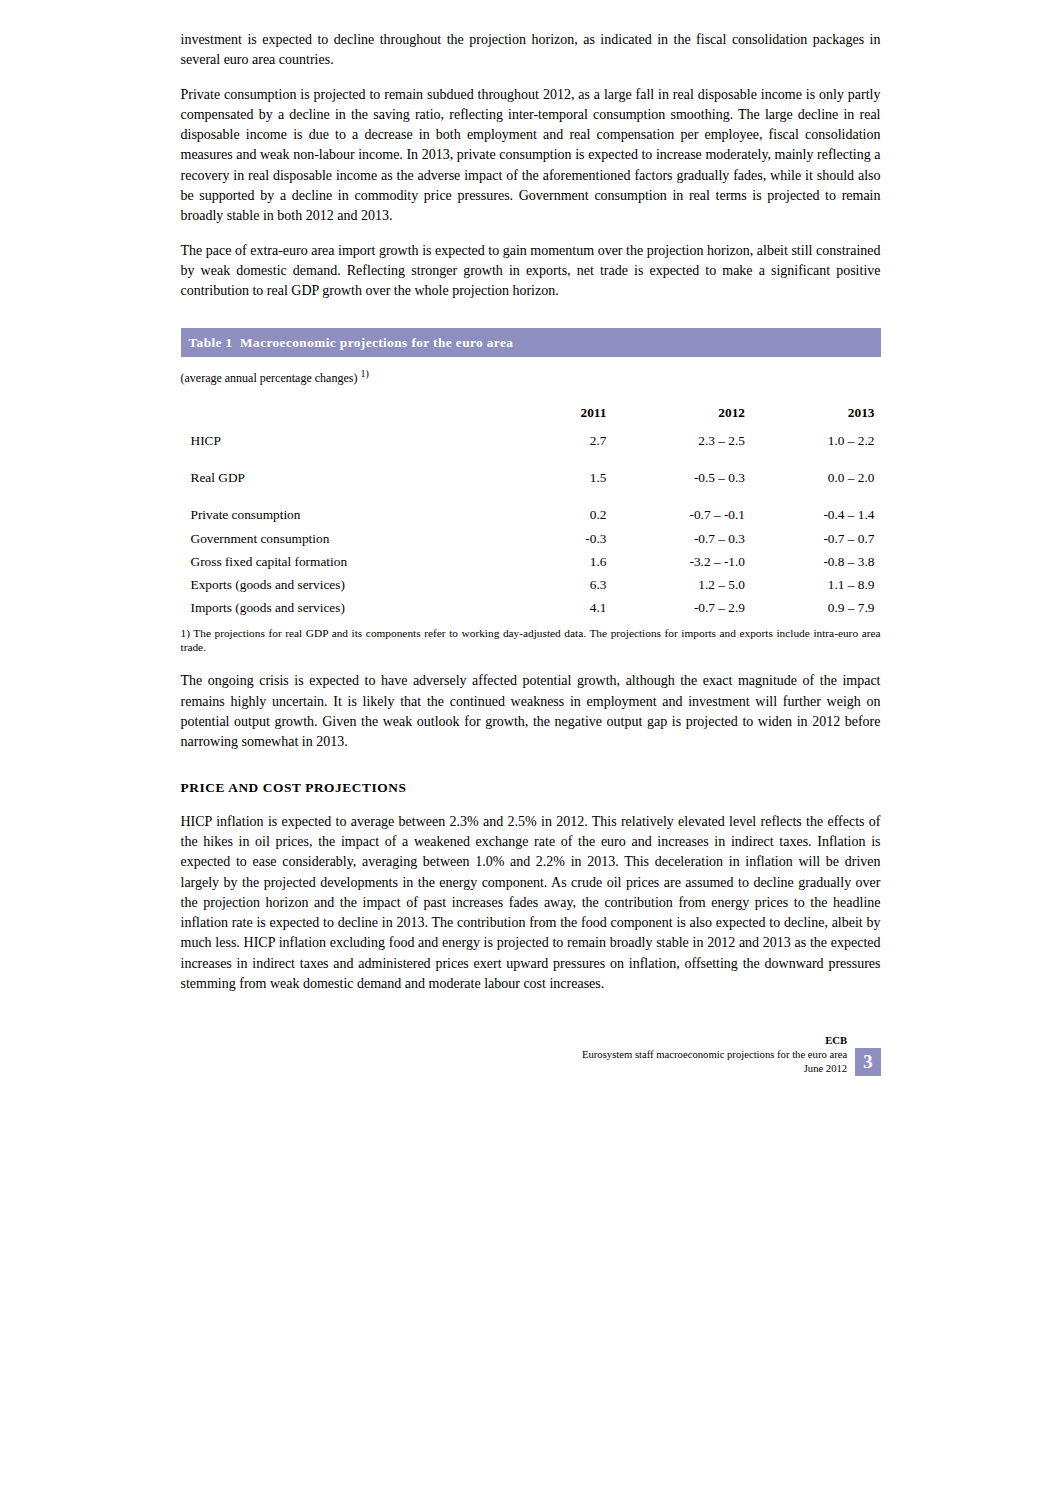investment is expected to decline throughout the projection horizon, as indicated in the fiscal consolidation packages in several euro area countries.
Private consumption is projected to remain subdued throughout 2012, as a large fall in real disposable income is only partly compensated by a decline in the saving ratio, reflecting inter-temporal consumption smoothing. The large decline in real disposable income is due to a decrease in both employment and real compensation per employee, fiscal consolidation measures and weak non-labour income. In 2013, private consumption is expected to increase moderately, mainly reflecting a recovery in real disposable income as the adverse impact of the aforementioned factors gradually fades, while it should also be supported by a decline in commodity price pressures. Government consumption in real terms is projected to remain broadly stable in both 2012 and 2013.
The pace of extra-euro area import growth is expected to gain momentum over the projection horizon, albeit still constrained by weak domestic demand. Reflecting stronger growth in exports, net trade is expected to make a significant positive contribution to real GDP growth over the whole projection horizon.
Table 1 Macroeconomic projections for the euro area
(average annual percentage changes) 1)
| | 2011 | 2012 | 2013 |
| --- | --- | --- | --- |
| HICP | 2.7 | 2.3 – 2.5 | 1.0 – 2.2 |
| Real GDP | 1.5 | -0.5 – 0.3 | 0.0 – 2.0 |
| Private consumption | 0.2 | -0.7 – -0.1 | -0.4 – 1.4 |
| Government consumption | -0.3 | -0.7 – 0.3 | -0.7 – 0.7 |
| Gross fixed capital formation | 1.6 | -3.2 – -1.0 | -0.8 – 3.8 |
| Exports (goods and services) | 6.3 | 1.2 – 5.0 | 1.1 – 8.9 |
| Imports (goods and services) | 4.1 | -0.7 – 2.9 | 0.9 – 7.9 |
1) The projections for real GDP and its components refer to working day-adjusted data. The projections for imports and exports include intra-euro area trade.
The ongoing crisis is expected to have adversely affected potential growth, although the exact magnitude of the impact remains highly uncertain. It is likely that the continued weakness in employment and investment will further weigh on potential output growth. Given the weak outlook for growth, the negative output gap is projected to widen in 2012 before narrowing somewhat in 2013.
PRICE AND COST PROJECTIONS
HICP inflation is expected to average between 2.3% and 2.5% in 2012. This relatively elevated level reflects the effects of the hikes in oil prices, the impact of a weakened exchange rate of the euro and increases in indirect taxes. Inflation is expected to ease considerably, averaging between 1.0% and 2.2% in 2013. This deceleration in inflation will be driven largely by the projected developments in the energy component. As crude oil prices are assumed to decline gradually over the projection horizon and the impact of past increases fades away, the contribution from energy prices to the headline inflation rate is expected to decline in 2013. The contribution from the food component is also expected to decline, albeit by much less. HICP inflation excluding food and energy is projected to remain broadly stable in 2012 and 2013 as the expected increases in indirect taxes and administered prices exert upward pressures on inflation, offsetting the downward pressures stemming from weak domestic demand and moderate labour cost increases.
ECB
Eurosystem staff macroeconomic projections for the euro area
June 2012
3